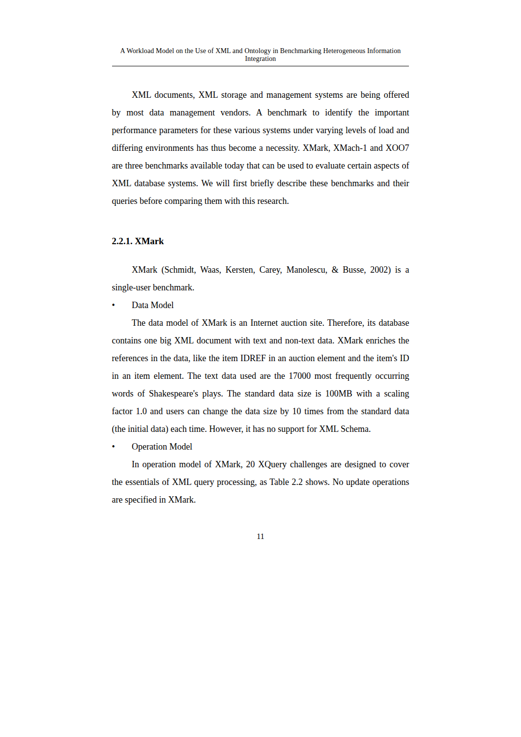A Workload Model on the Use of XML and Ontology in Benchmarking Heterogeneous Information Integration
XML documents, XML storage and management systems are being offered by most data management vendors. A benchmark to identify the important performance parameters for these various systems under varying levels of load and differing environments has thus become a necessity. XMark, XMach-1 and XOO7 are three benchmarks available today that can be used to evaluate certain aspects of XML database systems. We will first briefly describe these benchmarks and their queries before comparing them with this research.
2.2.1. XMark
XMark (Schmidt, Waas, Kersten, Carey, Manolescu, & Busse, 2002) is a single-user benchmark.
•
Data Model
The data model of XMark is an Internet auction site. Therefore, its database contains one big XML document with text and non-text data. XMark enriches the references in the data, like the item IDREF in an auction element and the item's ID in an item element. The text data used are the 17000 most frequently occurring words of Shakespeare's plays. The standard data size is 100MB with a scaling factor 1.0 and users can change the data size by 10 times from the standard data (the initial data) each time. However, it has no support for XML Schema.
•
Operation Model
In operation model of XMark, 20 XQuery challenges are designed to cover the essentials of XML query processing, as Table 2.2 shows. No update operations are specified in XMark.
11